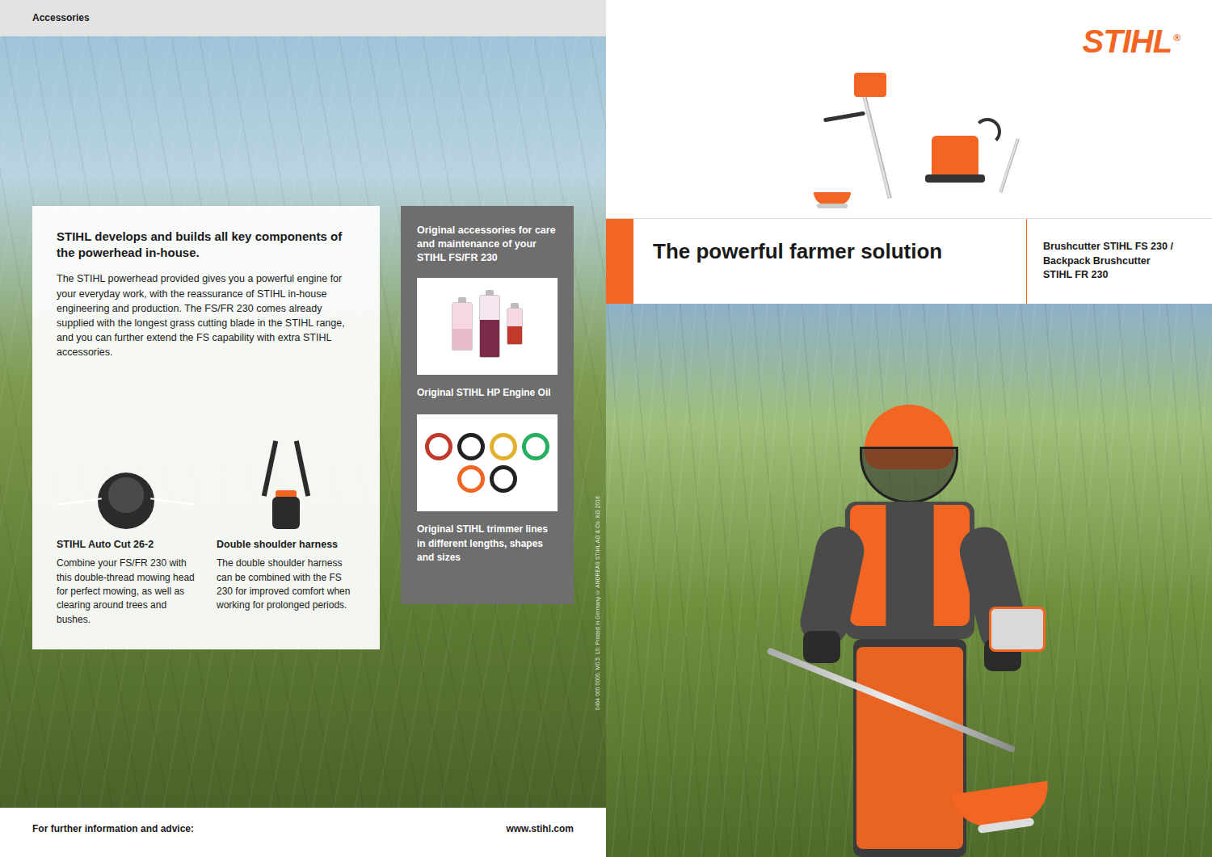Accessories
STIHL develops and builds all key components of the powerhead in-house.
The STIHL powerhead provided gives you a powerful engine for your everyday work, with the reassurance of STIHL in-house engineering and production. The FS/FR 230 comes already supplied with the longest grass cutting blade in the STIHL range, and you can further extend the FS capability with extra STIHL accessories.
STIHL Auto Cut 26-2
Combine your FS/FR 230 with this double-thread mowing head for perfect mowing, as well as clearing around trees and bushes.
Double shoulder harness
The double shoulder harness can be combined with the FS 230 for improved comfort when working for prolonged periods.
Original accessories for care and maintenance of your STIHL FS/FR 230
Original STIHL HP Engine Oil
Original STIHL trimmer lines in different lengths, shapes and sizes
0464 000 0000. M0.5. L0. Printed in Germany © ANDREAS STIHL AG & Co. KG 2016
For further information and advice: www.stihl.com
STIHL®
The powerful farmer solution
Brushcutter STIHL FS 230 /
Backpack Brushcutter
STIHL FR 230